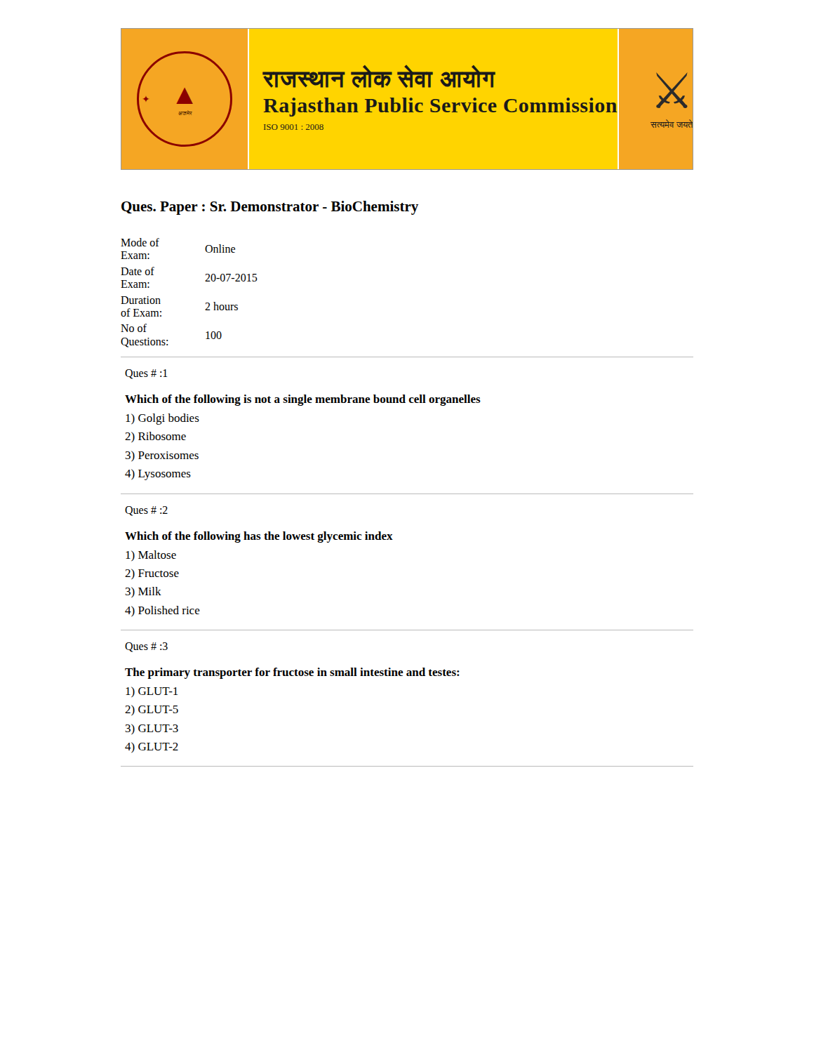✦ ▲ अजमेर
राजस्थान लोक सेवा आयोग
Rajasthan Public Service Commission
ISO 9001 : 2008
⚔
सत्यमेव जयते
Ques. Paper : Sr. Demonstrator - BioChemistry
| Mode of Exam: | Online |
| Date of Exam: | 20-07-2015 |
| Duration of Exam: | 2 hours |
| No of Questions: | 100 |
Ques # :1
Which of the following is not a single membrane bound cell organelles
Golgi bodies
Ribosome
Peroxisomes
Lysosomes
Ques # :2
Which of the following has the lowest glycemic index
Maltose
Fructose
Milk
Polished rice
Ques # :3
The primary transporter for fructose in small intestine and testes:
GLUT-1
GLUT-5
GLUT-3
GLUT-2